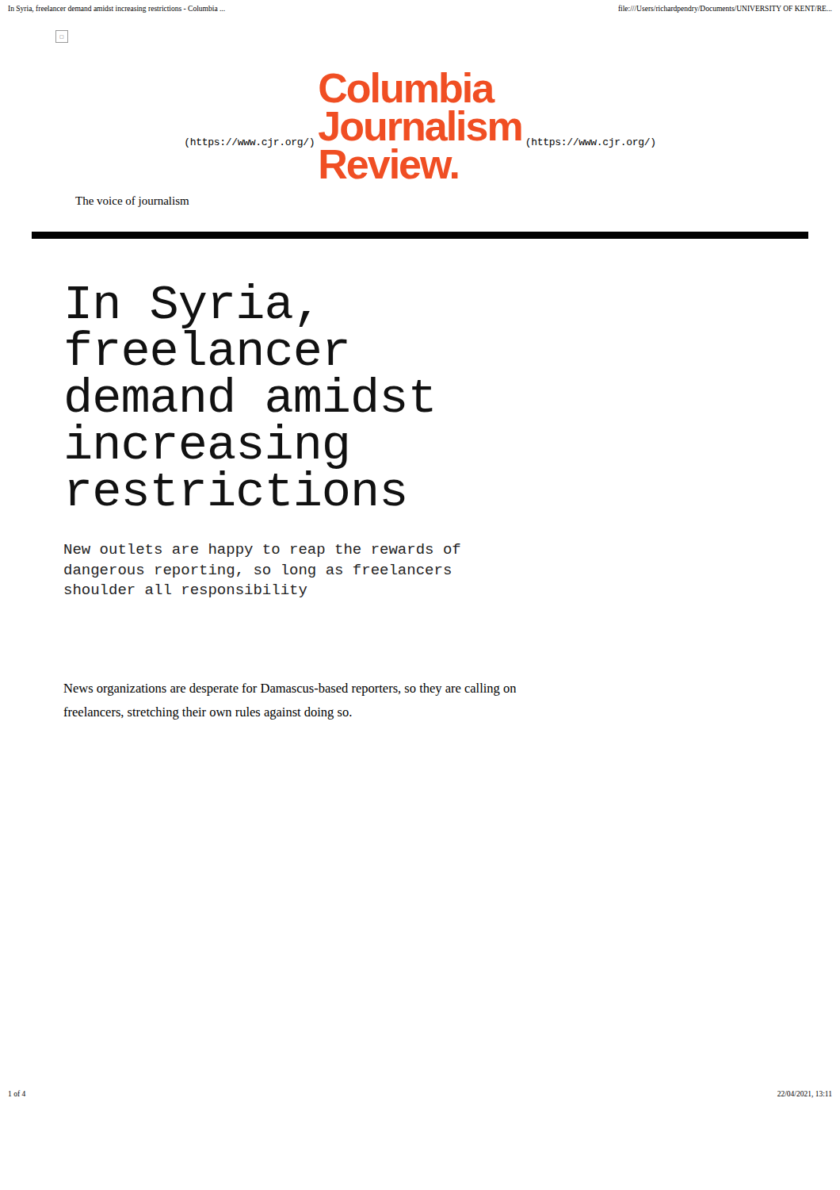In Syria, freelancer demand amidst increasing restrictions - Columbia ...
file:///Users/richardpendry/Documents/UNIVERSITY OF KENT/RE...
▢
(https://www.cjr.org/)
Columbia
Journalism
Review.
(https://www.cjr.org/)
The voice of journalism
In Syria,
freelancer
demand amidst
increasing
restrictions
New outlets are happy to reap the rewards of dangerous reporting, so long as freelancers shoulder all responsibility
News organizations are desperate for Damascus-based reporters, so they are calling on freelancers, stretching their own rules against doing so.
1 of 4
22/04/2021, 13:11